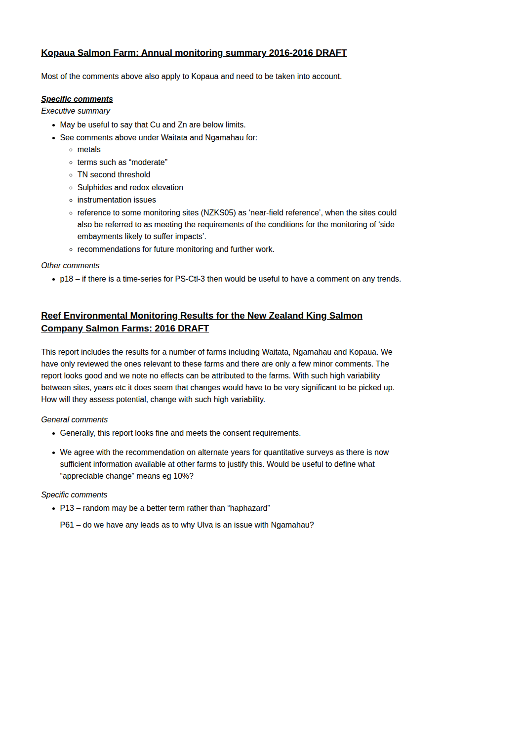Kopaua Salmon Farm: Annual monitoring summary 2016-2016 DRAFT
Most of the comments above also apply to Kopaua and need to be taken into account.
Specific comments
Executive summary
May be useful to say that Cu and Zn are below limits.
See comments above under Waitata and Ngamahau for:
metals
terms such as “moderate”
TN second threshold
Sulphides and redox elevation
instrumentation issues
reference to some monitoring sites (NZKS05) as ‘near-field reference’, when the sites could also be referred to as meeting the requirements of the conditions for the monitoring of ‘side embayments likely to suffer impacts’.
recommendations for future monitoring and further work.
Other comments
p18 – if there is a time-series for PS-Ctl-3 then would be useful to have a comment on any trends.
Reef Environmental Monitoring Results for the New Zealand King Salmon Company Salmon Farms: 2016 DRAFT
This report includes the results for a number of farms including Waitata, Ngamahau and Kopaua. We have only reviewed the ones relevant to these farms and there are only a few minor comments. The report looks good and we note no effects can be attributed to the farms. With such high variability between sites, years etc it does seem that changes would have to be very significant to be picked up. How will they assess potential, change with such high variability.
General comments
Generally, this report looks fine and meets the consent requirements.
We agree with the recommendation on alternate years for quantitative surveys as there is now sufficient information available at other farms to justify this. Would be useful to define what “appreciable change” means eg 10%?
Specific comments
P13 – random may be a better term rather than “haphazard”
P61 – do we have any leads as to why Ulva is an issue with Ngamahau?